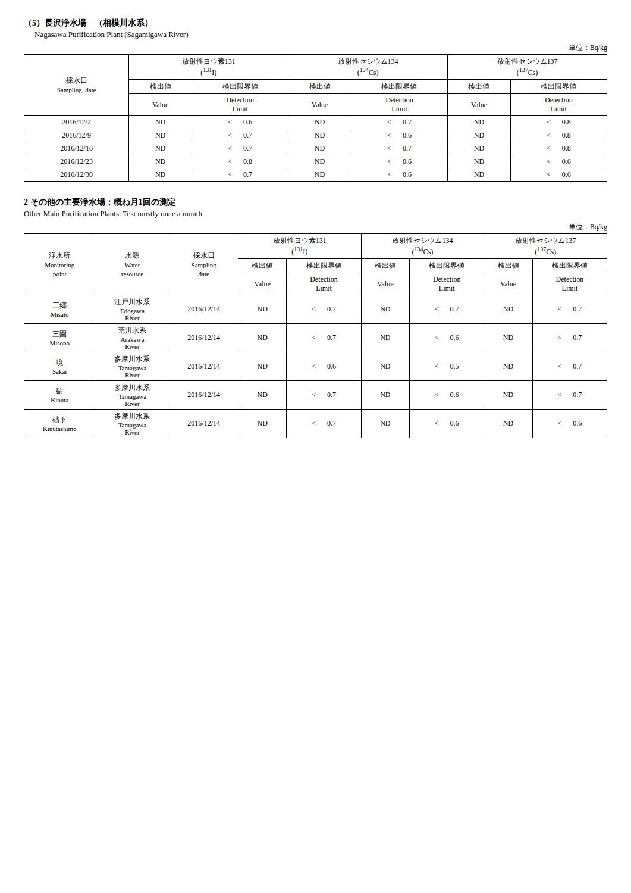（5）長沢浄水場　（相模川水系）
Nagasawa Purification Plant (Sagamigawa River)
単位：Bq/kg
| 採水日 Sampling date | 放射性ヨウ素131 ( 131 I) | 放射性セシウム134 ( 134 Cs) | 放射性セシウム137 ( 137 Cs) |
| 検出値 | 検出限界値 | 検出値 | 検出限界値 | 検出値 | 検出限界値 |
| Value | Detection Limit | Value | Detection Limit | Value | Detection Limit |
| 2016/12/2 | ND | < 0.6 | ND | < 0.7 | ND | < 0.8 |
| 2016/12/9 | ND | < 0.7 | ND | < 0.6 | ND | < 0.8 |
| 2016/12/16 | ND | < 0.7 | ND | < 0.7 | ND | < 0.8 |
| 2016/12/23 | ND | < 0.8 | ND | < 0.6 | ND | < 0.6 |
| 2016/12/30 | ND | < 0.7 | ND | < 0.6 | ND | < 0.6 |
2 その他の主要浄水場：概ね月1回の測定
Other Main Purification Plants: Test mostly once a month
単位：Bq/kg
| 浄水所 Monitoring point | 水源 Water resource | 採水日 Sampling date | 放射性ヨウ素131 ( 131 I) | 放射性セシウム134 ( 134 Cs) | 放射性セシウム137 ( 137 Cs) |
| 検出値 | 検出限界値 | 検出値 | 検出限界値 | 検出値 | 検出限界値 |
| Value | Detection Limit | Value | Detection Limit | Value | Detection Limit |
| 三郷 Misato | 江戸川水系 Edogawa River | 2016/12/14 | ND | < 0.7 | ND | < 0.7 | ND | < 0.7 |
| 三園 Misono | 荒川水系 Arakawa River | 2016/12/14 | ND | < 0.7 | ND | < 0.6 | ND | < 0.7 |
| 境 Sakai | 多摩川水系 Tamagawa River | 2016/12/14 | ND | < 0.6 | ND | < 0.5 | ND | < 0.7 |
| 砧 Kinuta | 多摩川水系 Tamagawa River | 2016/12/14 | ND | < 0.7 | ND | < 0.6 | ND | < 0.7 |
| 砧下 Kinutashimo | 多摩川水系 Tamagawa River | 2016/12/14 | ND | < 0.7 | ND | < 0.6 | ND | < 0.6 |